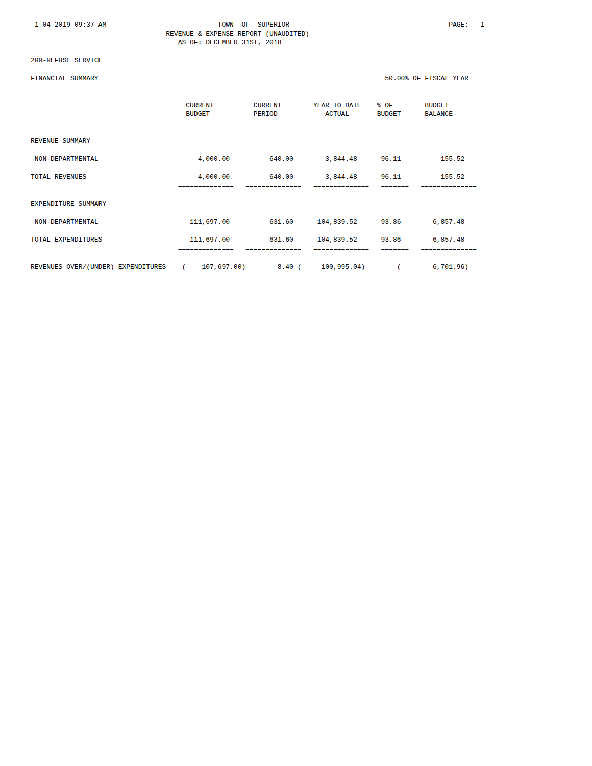1-04-2019 09:37 AM                            TOWN  OF  SUPERIOR                                        PAGE:   1
                                  REVENUE & EXPENSE REPORT (UNAUDITED)
                                     AS OF: DECEMBER 31ST, 2018

200-REFUSE SERVICE

FINANCIAL SUMMARY                                                                        50.00% OF FISCAL YEAR


                                       CURRENT          CURRENT        YEAR TO DATE    % OF        BUDGET
                                       BUDGET           PERIOD            ACTUAL       BUDGET      BALANCE


REVENUE SUMMARY

 NON-DEPARTMENTAL                         4,000.00          640.00        3,844.48      96.11          155.52

TOTAL REVENUES                            4,000.00          640.00        3,844.48      96.11          155.52
                                     ==============   ==============   ==============   =======   ==============

EXPENDITURE SUMMARY

 NON-DEPARTMENTAL                       111,697.00          631.60      104,839.52      93.86        6,857.48

TOTAL EXPENDITURES                      111,697.00          631.60      104,839.52      93.86        6,857.48
                                     ==============   ==============   ==============   =======   ==============

REVENUES OVER/(UNDER) EXPENDITURES    (    107,697.00)        8.40 (     100,995.04)        (        6,701.96)